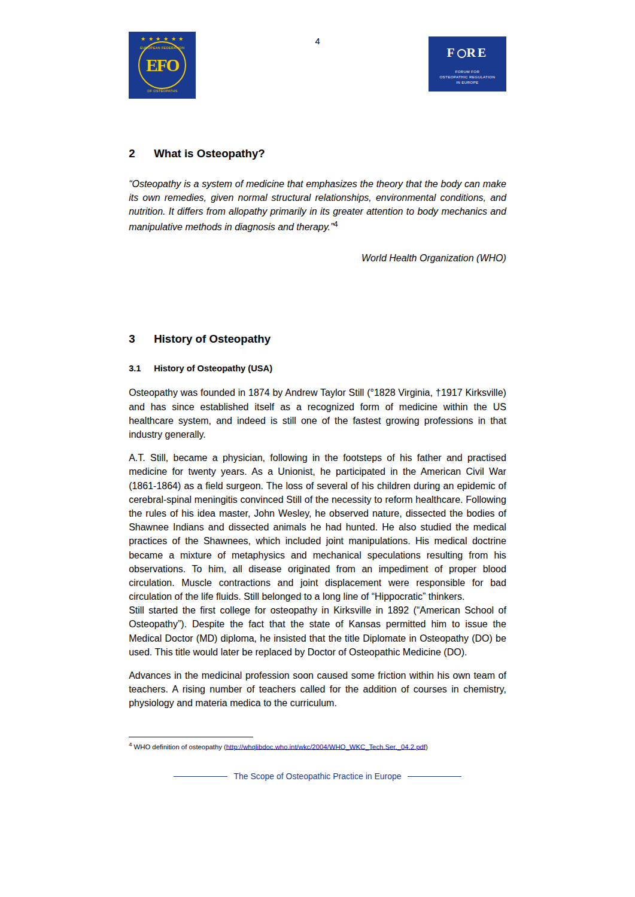4
★ ★ ★ ★ ★ ★
EFO
EUROPEAN FEDERATION
OF OSTEOPATHS
F RE
Forum for
Osteopathic Regulation
in Europe
2 What is Osteopathy?
“Osteopathy is a system of medicine that emphasizes the theory that the body can make its own remedies, given normal structural relationships, environmental conditions, and nutrition. It differs from allopathy primarily in its greater attention to body mechanics and manipulative methods in diagnosis and therapy.”4
World Health Organization (WHO)
3 History of Osteopathy
3.1 History of Osteopathy (USA)
Osteopathy was founded in 1874 by Andrew Taylor Still (°1828 Virginia, †1917 Kirksville) and has since established itself as a recognized form of medicine within the US healthcare system, and indeed is still one of the fastest growing professions in that industry generally.
A.T. Still, became a physician, following in the footsteps of his father and practised medicine for twenty years. As a Unionist, he participated in the American Civil War (1861-1864) as a field surgeon. The loss of several of his children during an epidemic of cerebral-spinal meningitis convinced Still of the necessity to reform healthcare. Following the rules of his idea master, John Wesley, he observed nature, dissected the bodies of Shawnee Indians and dissected animals he had hunted. He also studied the medical practices of the Shawnees, which included joint manipulations. His medical doctrine became a mixture of metaphysics and mechanical speculations resulting from his observations. To him, all disease originated from an impediment of proper blood circulation. Muscle contractions and joint displacement were responsible for bad circulation of the life fluids. Still belonged to a long line of “Hippocratic” thinkers.
Still started the first college for osteopathy in Kirksville in 1892 (“American School of Osteopathy”). Despite the fact that the state of Kansas permitted him to issue the Medical Doctor (MD) diploma, he insisted that the title Diplomate in Osteopathy (DO) be used. This title would later be replaced by Doctor of Osteopathic Medicine (DO).
Advances in the medicinal profession soon caused some friction within his own team of teachers. A rising number of teachers called for the addition of courses in chemistry, physiology and materia medica to the curriculum.
4 WHO definition of osteopathy (http://whqlibdoc.who.int/wkc/2004/WHO_WKC_Tech.Ser._04.2.pdf)
The Scope of Osteopathic Practice in Europe